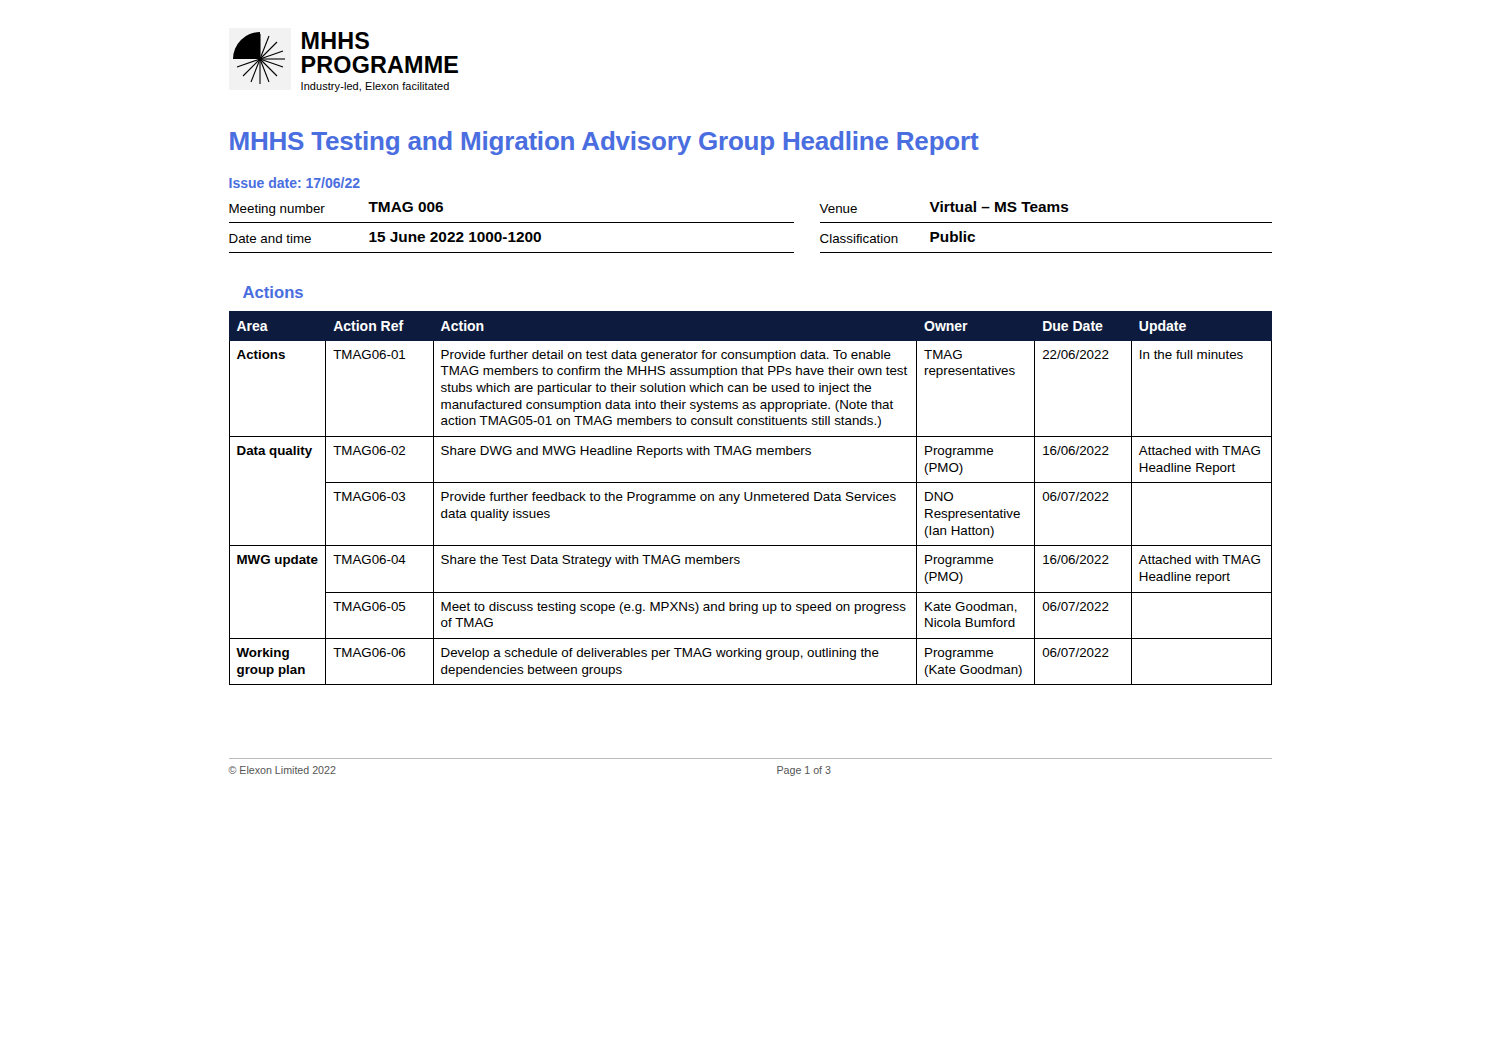MHHS PROGRAMME Industry-led, Elexon facilitated
MHHS Testing and Migration Advisory Group Headline Report
Issue date: 17/06/22
| Meeting number | TMAG 006 | | Venue | Virtual – MS Teams |
| Date and time | 15 June 2022 1000-1200 | | Classification | Public |
Actions
| Area | Action Ref | Action | Owner | Due Date | Update |
| --- | --- | --- | --- | --- | --- |
| Actions | TMAG06-01 | Provide further detail on test data generator for consumption data. To enable TMAG members to confirm the MHHS assumption that PPs have their own test stubs which are particular to their solution which can be used to inject the manufactured consumption data into their systems as appropriate. (Note that action TMAG05-01 on TMAG members to consult constituents still stands.) | TMAG representatives | 22/06/2022 | In the full minutes |
| Data quality | TMAG06-02 | Share DWG and MWG Headline Reports with TMAG members | Programme (PMO) | 16/06/2022 | Attached with TMAG Headline Report |
| TMAG06-03 | Provide further feedback to the Programme on any Unmetered Data Services data quality issues | DNO Respresentative (Ian Hatton) | 06/07/2022 | |
| MWG update | TMAG06-04 | Share the Test Data Strategy with TMAG members | Programme (PMO) | 16/06/2022 | Attached with TMAG Headline report |
| TMAG06-05 | Meet to discuss testing scope (e.g. MPXNs) and bring up to speed on progress of TMAG | Kate Goodman, Nicola Bumford | 06/07/2022 | |
| Working group plan | TMAG06-06 | Develop a schedule of deliverables per TMAG working group, outlining the dependencies between groups | Programme (Kate Goodman) | 06/07/2022 | |
© Elexon Limited 2022 Page 1 of 3